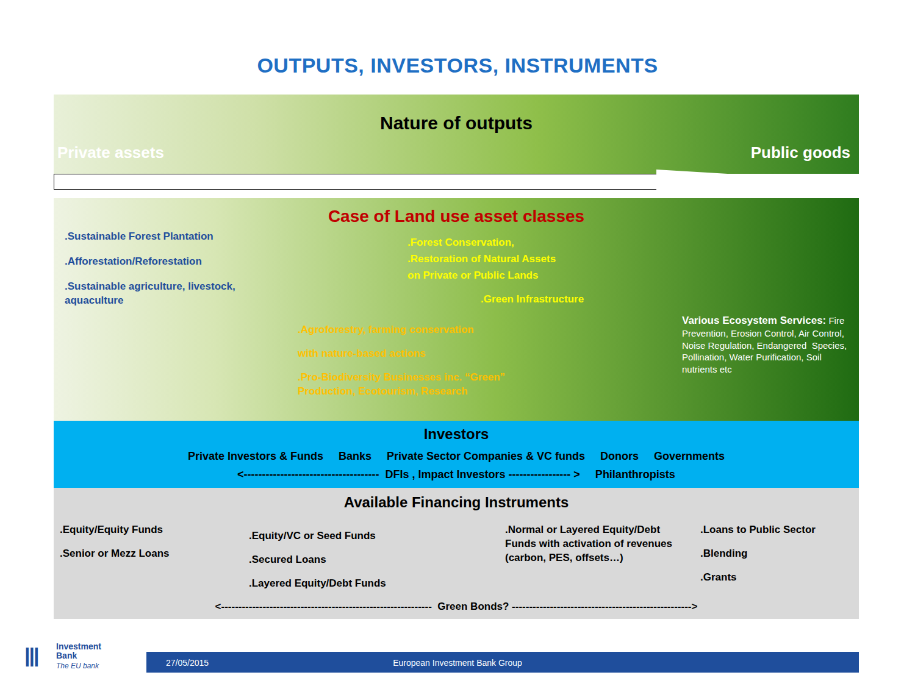OUTPUTS, INVESTORS, INSTRUMENTS
Nature of outputs
Private assets
Public goods
Case of Land use asset classes
.Sustainable Forest Plantation
.Afforestation/Reforestation
.Sustainable agriculture, livestock,
aquaculture
.Forest Conservation,
.Restoration of Natural Assets
on Private or Public Lands
.Green Infrastructure
.Agroforestry, farming conservation
with nature-based actions
.Pro-Biodiversity Businesses inc. “Green”
Production, Ecotourism, Research
Various Ecosystem Services: Fire Prevention, Erosion Control, Air Control, Noise Regulation, Endangered Species, Pollination, Water Purification, Soil nutrients etc
Investors
Private Investors & Funds Banks Private Sector Companies & VC funds Donors Governments
<------------------------------------- DFIs , Impact Investors ----------------- > Philanthropists
Available Financing Instruments
.Equity/Equity Funds
.Senior or Mezz Loans
.Equity/VC or Seed Funds
.Secured Loans
.Layered Equity/Debt Funds
.Normal or Layered Equity/Debt Funds with activation of revenues (carbon, PES, offsets…)
.Loans to Public Sector
.Blending
.Grants
<------------------------------------------------------------- Green Bonds? ---------------------------------------------------->
27/05/2015
European Investment Bank Group
9
|||
Investment
Bank
The EU bank